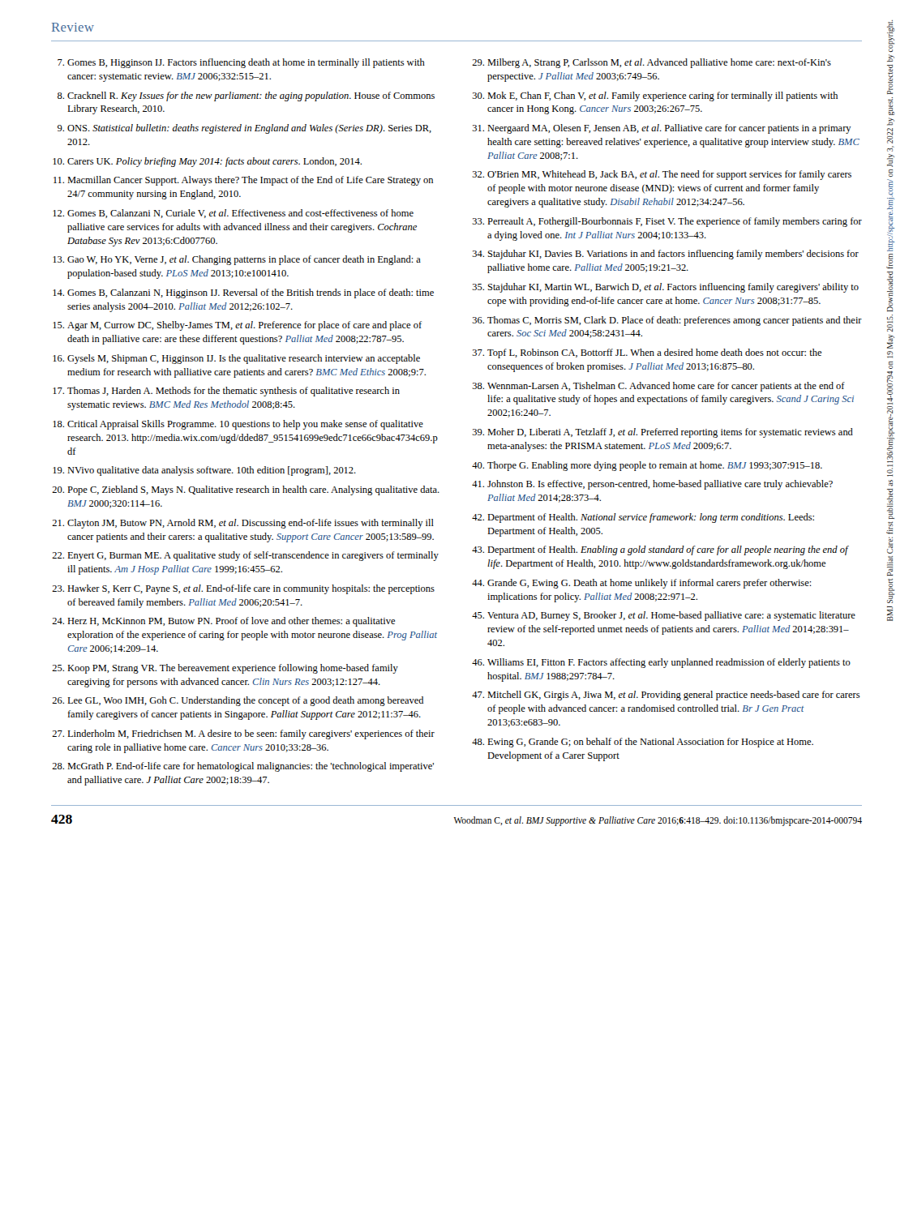BMJ Support Palliat Care: first published as 10.1136/bmjspcare-2014-000794 on 19 May 2015. Downloaded from http://spcare.bmj.com/ on July 3, 2022 by guest. Protected by copyright.
Review
Gomes B, Higginson IJ. Factors influencing death at home in terminally ill patients with cancer: systematic review. BMJ 2006;332:515–21.
Cracknell R. Key Issues for the new parliament: the aging population. House of Commons Library Research, 2010.
ONS. Statistical bulletin: deaths registered in England and Wales (Series DR). Series DR, 2012.
Carers UK. Policy briefing May 2014: facts about carers. London, 2014.
Macmillan Cancer Support. Always there? The Impact of the End of Life Care Strategy on 24/7 community nursing in England, 2010.
Gomes B, Calanzani N, Curiale V, et al. Effectiveness and cost-effectiveness of home palliative care services for adults with advanced illness and their caregivers. Cochrane Database Sys Rev 2013;6:Cd007760.
Gao W, Ho YK, Verne J, et al. Changing patterns in place of cancer death in England: a population-based study. PLoS Med 2013;10:e1001410.
Gomes B, Calanzani N, Higginson IJ. Reversal of the British trends in place of death: time series analysis 2004–2010. Palliat Med 2012;26:102–7.
Agar M, Currow DC, Shelby-James TM, et al. Preference for place of care and place of death in palliative care: are these different questions? Palliat Med 2008;22:787–95.
Gysels M, Shipman C, Higginson IJ. Is the qualitative research interview an acceptable medium for research with palliative care patients and carers? BMC Med Ethics 2008;9:7.
Thomas J, Harden A. Methods for the thematic synthesis of qualitative research in systematic reviews. BMC Med Res Methodol 2008;8:45.
Critical Appraisal Skills Programme. 10 questions to help you make sense of qualitative research. 2013. http://media.wix.com/ugd/dded87_951541699e9edc71ce66c9bac4734c69.pdf
NVivo qualitative data analysis software. 10th edition [program], 2012.
Pope C, Ziebland S, Mays N. Qualitative research in health care. Analysing qualitative data. BMJ 2000;320:114–16.
Clayton JM, Butow PN, Arnold RM, et al. Discussing end-of-life issues with terminally ill cancer patients and their carers: a qualitative study. Support Care Cancer 2005;13:589–99.
Enyert G, Burman ME. A qualitative study of self-transcendence in caregivers of terminally ill patients. Am J Hosp Palliat Care 1999;16:455–62.
Hawker S, Kerr C, Payne S, et al. End-of-life care in community hospitals: the perceptions of bereaved family members. Palliat Med 2006;20:541–7.
Herz H, McKinnon PM, Butow PN. Proof of love and other themes: a qualitative exploration of the experience of caring for people with motor neurone disease. Prog Palliat Care 2006;14:209–14.
Koop PM, Strang VR. The bereavement experience following home-based family caregiving for persons with advanced cancer. Clin Nurs Res 2003;12:127–44.
Lee GL, Woo IMH, Goh C. Understanding the concept of a good death among bereaved family caregivers of cancer patients in Singapore. Palliat Support Care 2012;11:37–46.
Linderholm M, Friedrichsen M. A desire to be seen: family caregivers' experiences of their caring role in palliative home care. Cancer Nurs 2010;33:28–36.
McGrath P. End-of-life care for hematological malignancies: the 'technological imperative' and palliative care. J Palliat Care 2002;18:39–47.
Milberg A, Strang P, Carlsson M, et al. Advanced palliative home care: next-of-Kin's perspective. J Palliat Med 2003;6:749–56.
Mok E, Chan F, Chan V, et al. Family experience caring for terminally ill patients with cancer in Hong Kong. Cancer Nurs 2003;26:267–75.
Neergaard MA, Olesen F, Jensen AB, et al. Palliative care for cancer patients in a primary health care setting: bereaved relatives' experience, a qualitative group interview study. BMC Palliat Care 2008;7:1.
O'Brien MR, Whitehead B, Jack BA, et al. The need for support services for family carers of people with motor neurone disease (MND): views of current and former family caregivers a qualitative study. Disabil Rehabil 2012;34:247–56.
Perreault A, Fothergill-Bourbonnais F, Fiset V. The experience of family members caring for a dying loved one. Int J Palliat Nurs 2004;10:133–43.
Stajduhar KI, Davies B. Variations in and factors influencing family members' decisions for palliative home care. Palliat Med 2005;19:21–32.
Stajduhar KI, Martin WL, Barwich D, et al. Factors influencing family caregivers' ability to cope with providing end-of-life cancer care at home. Cancer Nurs 2008;31:77–85.
Thomas C, Morris SM, Clark D. Place of death: preferences among cancer patients and their carers. Soc Sci Med 2004;58:2431–44.
Topf L, Robinson CA, Bottorff JL. When a desired home death does not occur: the consequences of broken promises. J Palliat Med 2013;16:875–80.
Wennman-Larsen A, Tishelman C. Advanced home care for cancer patients at the end of life: a qualitative study of hopes and expectations of family caregivers. Scand J Caring Sci 2002;16:240–7.
Moher D, Liberati A, Tetzlaff J, et al. Preferred reporting items for systematic reviews and meta-analyses: the PRISMA statement. PLoS Med 2009;6:7.
Thorpe G. Enabling more dying people to remain at home. BMJ 1993;307:915–18.
Johnston B. Is effective, person-centred, home-based palliative care truly achievable? Palliat Med 2014;28:373–4.
Department of Health. National service framework: long term conditions. Leeds: Department of Health, 2005.
Department of Health. Enabling a gold standard of care for all people nearing the end of life. Department of Health, 2010. http://www.goldstandardsframework.org.uk/home
Grande G, Ewing G. Death at home unlikely if informal carers prefer otherwise: implications for policy. Palliat Med 2008;22:971–2.
Ventura AD, Burney S, Brooker J, et al. Home-based palliative care: a systematic literature review of the self-reported unmet needs of patients and carers. Palliat Med 2014;28:391–402.
Williams EI, Fitton F. Factors affecting early unplanned readmission of elderly patients to hospital. BMJ 1988;297:784–7.
Mitchell GK, Girgis A, Jiwa M, et al. Providing general practice needs-based care for carers of people with advanced cancer: a randomised controlled trial. Br J Gen Pract 2013;63:e683–90.
Ewing G, Grande G; on behalf of the National Association for Hospice at Home. Development of a Carer Support
428 Woodman C, et al. BMJ Supportive & Palliative Care 2016;6:418–429. doi:10.1136/bmjspcare-2014-000794